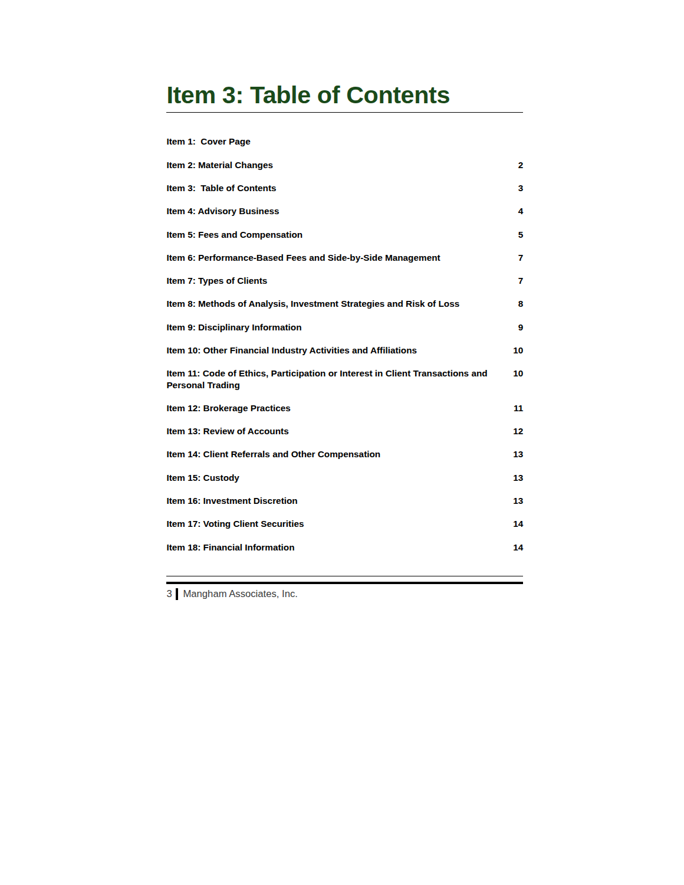Item 3: Table of Contents
| Item 1: Cover Page | |
| Item 2: Material Changes | 2 |
| Item 3: Table of Contents | 3 |
| Item 4: Advisory Business | 4 |
| Item 5: Fees and Compensation | 5 |
| Item 6: Performance-Based Fees and Side-by-Side Management | 7 |
| Item 7: Types of Clients | 7 |
| Item 8: Methods of Analysis, Investment Strategies and Risk of Loss | 8 |
| Item 9: Disciplinary Information | 9 |
| Item 10: Other Financial Industry Activities and Affiliations | 10 |
| Item 11: Code of Ethics, Participation or Interest in Client Transactions and Personal Trading | 10 |
| Item 12: Brokerage Practices | 11 |
| Item 13: Review of Accounts | 12 |
| Item 14: Client Referrals and Other Compensation | 13 |
| Item 15: Custody | 13 |
| Item 16: Investment Discretion | 13 |
| Item 17: Voting Client Securities | 14 |
| Item 18: Financial Information | 14 |
3 Mangham Associates, Inc.